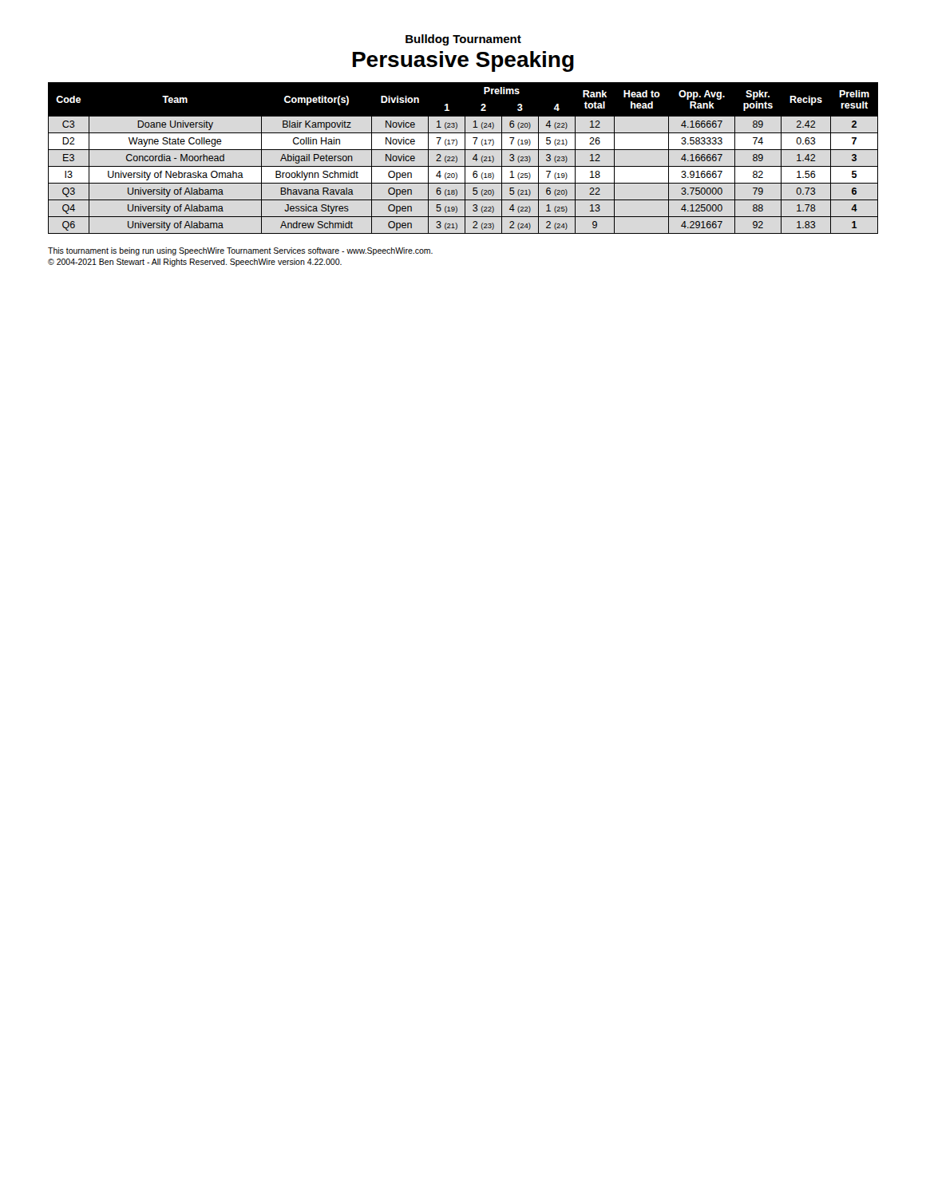Bulldog Tournament
Persuasive Speaking
| Code | Team | Competitor(s) | Division | Prelims | Rank total | Head to head | Opp. Avg. Rank | Spkr. points | Recips | Prelim result |
| --- | --- | --- | --- | --- | --- | --- | --- | --- | --- | --- |
| 1 | 2 | 3 | 4 |
| C3 | Doane University | Blair Kampovitz | Novice | 1 (23) | 1 (24) | 6 (20) | 4 (22) | 12 | | 4.166667 | 89 | 2.42 | 2 |
| D2 | Wayne State College | Collin Hain | Novice | 7 (17) | 7 (17) | 7 (19) | 5 (21) | 26 | | 3.583333 | 74 | 0.63 | 7 |
| E3 | Concordia - Moorhead | Abigail Peterson | Novice | 2 (22) | 4 (21) | 3 (23) | 3 (23) | 12 | | 4.166667 | 89 | 1.42 | 3 |
| I3 | University of Nebraska Omaha | Brooklynn Schmidt | Open | 4 (20) | 6 (18) | 1 (25) | 7 (19) | 18 | | 3.916667 | 82 | 1.56 | 5 |
| Q3 | University of Alabama | Bhavana Ravala | Open | 6 (18) | 5 (20) | 5 (21) | 6 (20) | 22 | | 3.750000 | 79 | 0.73 | 6 |
| Q4 | University of Alabama | Jessica Styres | Open | 5 (19) | 3 (22) | 4 (22) | 1 (25) | 13 | | 4.125000 | 88 | 1.78 | 4 |
| Q6 | University of Alabama | Andrew Schmidt | Open | 3 (21) | 2 (23) | 2 (24) | 2 (24) | 9 | | 4.291667 | 92 | 1.83 | 1 |
This tournament is being run using SpeechWire Tournament Services software - www.SpeechWire.com.
© 2004-2021 Ben Stewart - All Rights Reserved. SpeechWire version 4.22.000.